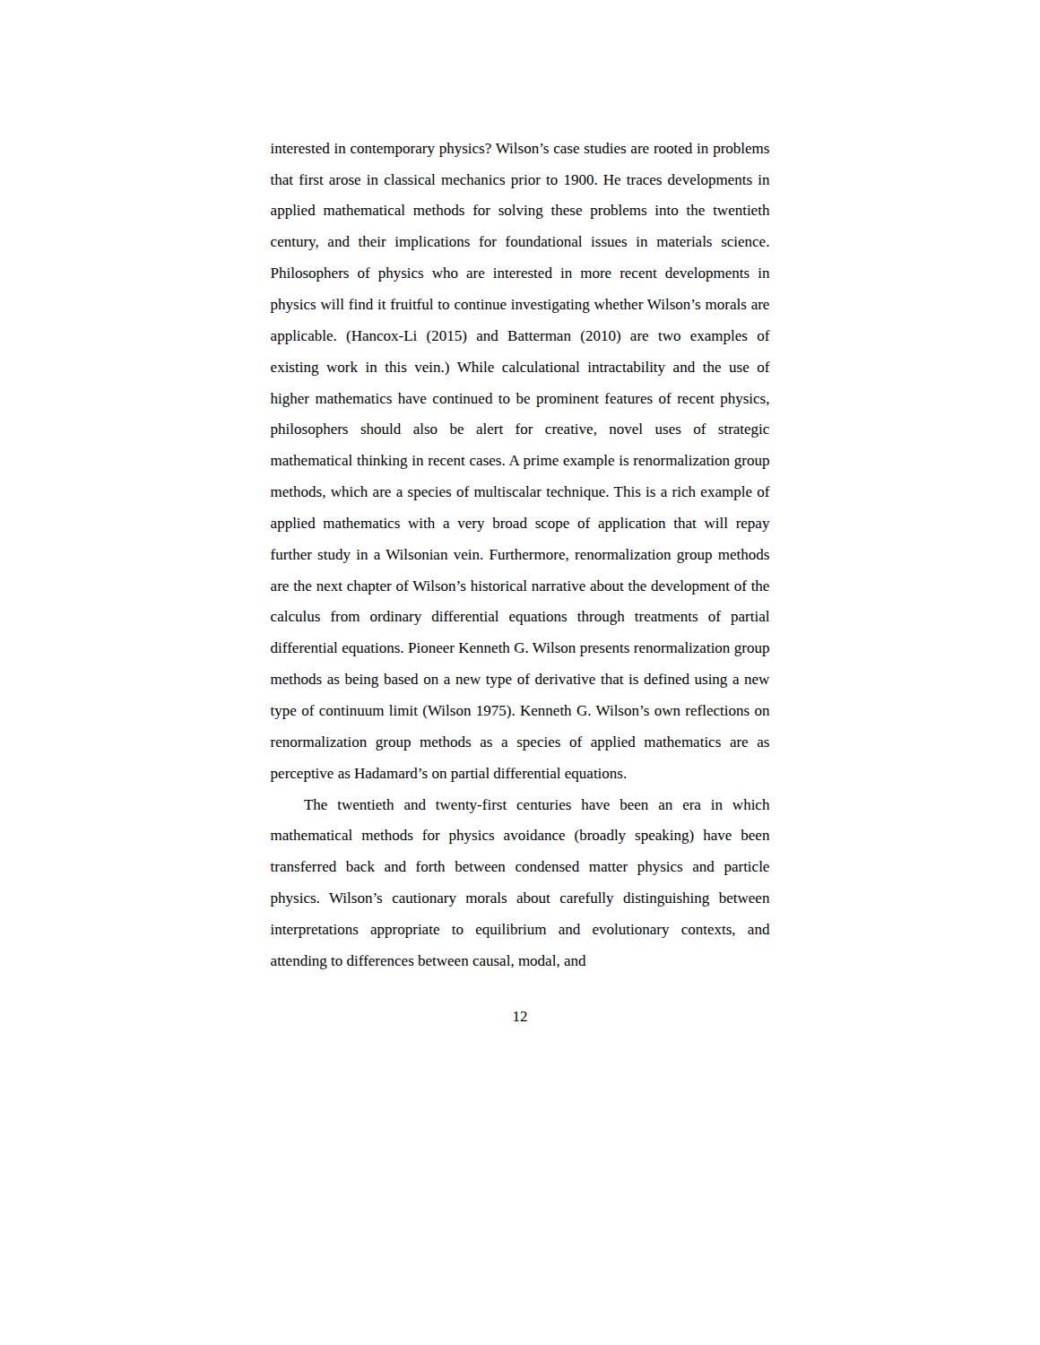interested in contemporary physics? Wilson’s case studies are rooted in problems that first arose in classical mechanics prior to 1900. He traces developments in applied mathematical methods for solving these problems into the twentieth century, and their implications for foundational issues in materials science. Philosophers of physics who are interested in more recent developments in physics will find it fruitful to continue investigating whether Wilson’s morals are applicable. (Hancox-Li (2015) and Batterman (2010) are two examples of existing work in this vein.) While calculational intractability and the use of higher mathematics have continued to be prominent features of recent physics, philosophers should also be alert for creative, novel uses of strategic mathematical thinking in recent cases. A prime example is renormalization group methods, which are a species of multiscalar technique. This is a rich example of applied mathematics with a very broad scope of application that will repay further study in a Wilsonian vein. Furthermore, renormalization group methods are the next chapter of Wilson’s historical narrative about the development of the calculus from ordinary differential equations through treatments of partial differential equations. Pioneer Kenneth G. Wilson presents renormalization group methods as being based on a new type of derivative that is defined using a new type of continuum limit (Wilson 1975). Kenneth G. Wilson’s own reflections on renormalization group methods as a species of applied mathematics are as perceptive as Hadamard’s on partial differential equations.
The twentieth and twenty-first centuries have been an era in which mathematical methods for physics avoidance (broadly speaking) have been transferred back and forth between condensed matter physics and particle physics. Wilson’s cautionary morals about carefully distinguishing between interpretations appropriate to equilibrium and evolutionary contexts, and attending to differences between causal, modal, and
12